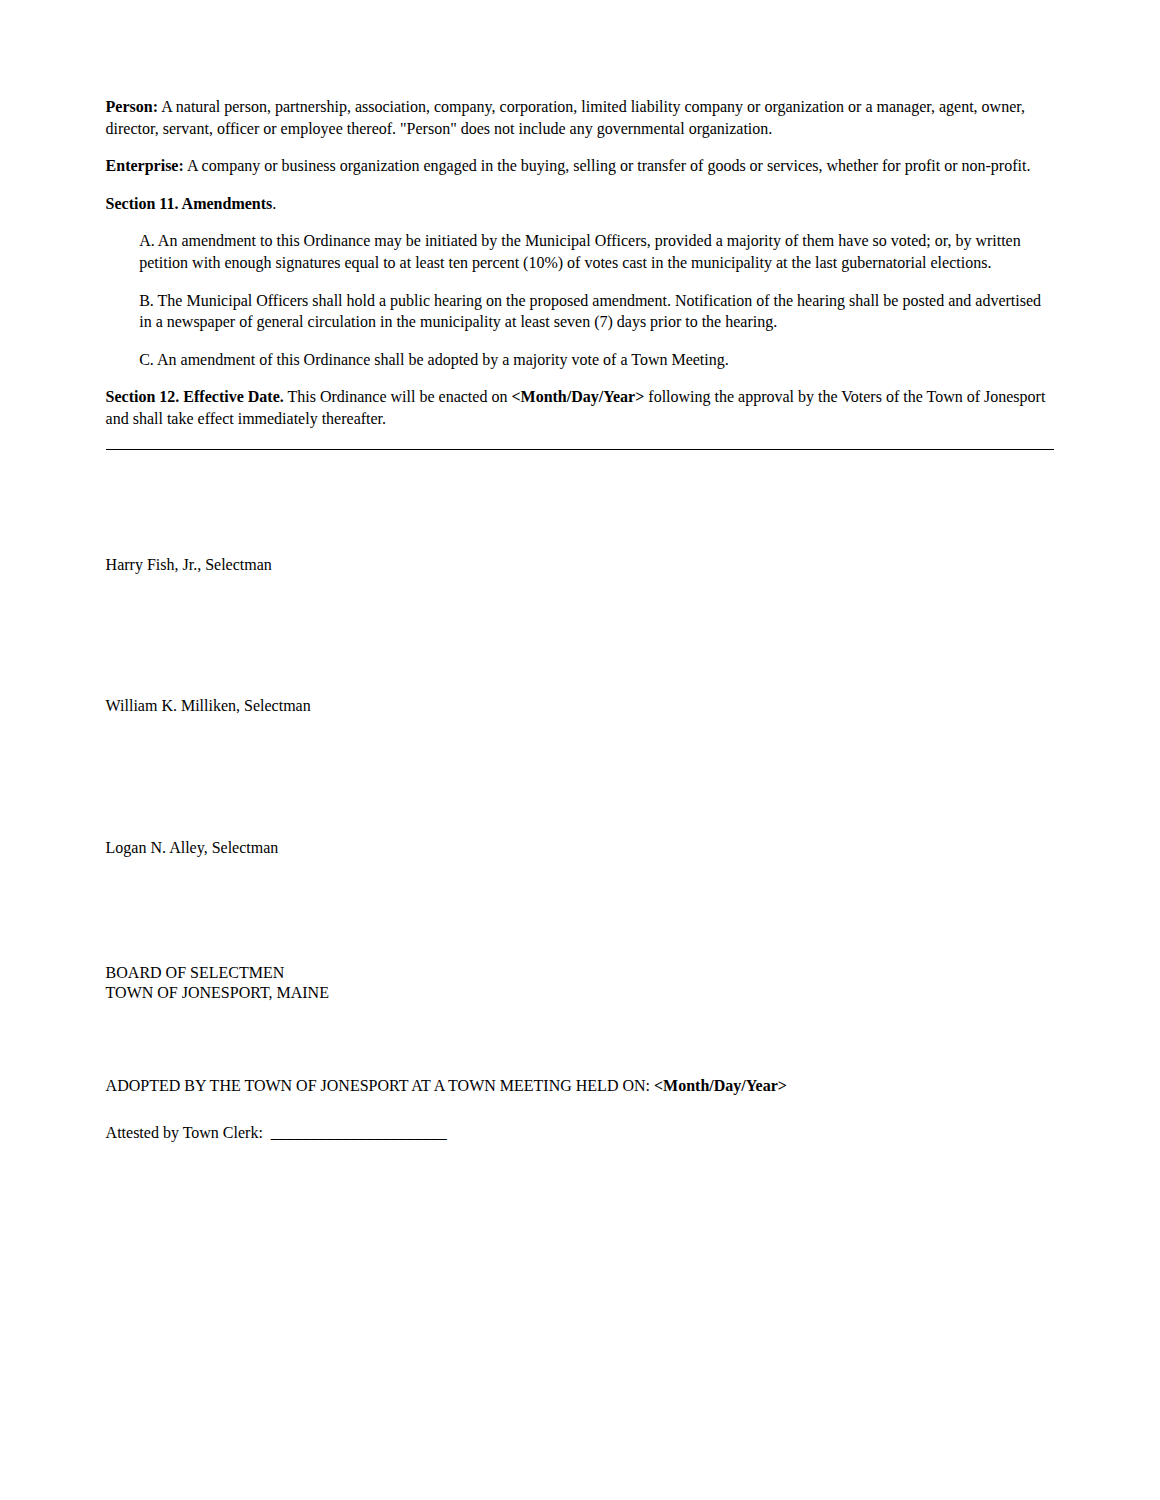Person: A natural person, partnership, association, company, corporation, limited liability company or organization or a manager, agent, owner, director, servant, officer or employee thereof. "Person" does not include any governmental organization.
Enterprise: A company or business organization engaged in the buying, selling or transfer of goods or services, whether for profit or non-profit.
Section 11. Amendments.
A. An amendment to this Ordinance may be initiated by the Municipal Officers, provided a majority of them have so voted; or, by written petition with enough signatures equal to at least ten percent (10%) of votes cast in the municipality at the last gubernatorial elections.
B. The Municipal Officers shall hold a public hearing on the proposed amendment. Notification of the hearing shall be posted and advertised in a newspaper of general circulation in the municipality at least seven (7) days prior to the hearing.
C. An amendment of this Ordinance shall be adopted by a majority vote of a Town Meeting.
Section 12. Effective Date. This Ordinance will be enacted on <Month/Day/Year> following the approval by the Voters of the Town of Jonesport and shall take effect immediately thereafter.
Harry Fish, Jr., Selectman
William K. Milliken, Selectman
Logan N. Alley, Selectman
BOARD OF SELECTMEN
TOWN OF JONESPORT, MAINE
ADOPTED BY THE TOWN OF JONESPORT AT A TOWN MEETING HELD ON: <Month/Day/Year>
Attested by Town Clerk: ______________________